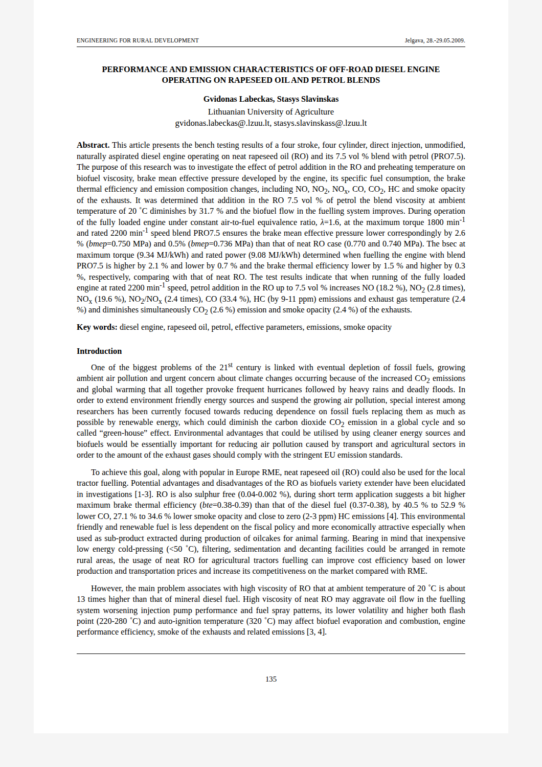Engineering for Rural Development Jelgava, 28.-29.05.2009.
Performance and Emission Characteristics of Off-Road Diesel Engine
Operating on Rapeseed Oil and Petrol Blends
Gvidonas Labeckas, Stasys Slavinskas
Lithuanian University of Agriculture
gvidonas.labeckas@.lzuu.lt, stasys.slavinskass@.lzuu.lt
Abstract. This article presents the bench testing results of a four stroke, four cylinder, direct injection, unmodified, naturally aspirated diesel engine operating on neat rapeseed oil (RO) and its 7.5 vol % blend with petrol (PRO7.5). The purpose of this research was to investigate the effect of petrol addition in the RO and preheating temperature on biofuel viscosity, brake mean effective pressure developed by the engine, its specific fuel consumption, the brake thermal efficiency and emission composition changes, including NO, NO2, NOx, CO, CO2, HC and smoke opacity of the exhausts. It was determined that addition in the RO 7.5 vol % of petrol the blend viscosity at ambient temperature of 20 ˚C diminishes by 31.7 % and the biofuel flow in the fuelling system improves. During operation of the fully loaded engine under constant air-to-fuel equivalence ratio, λ=1.6, at the maximum torque 1800 min-1 and rated 2200 min-1 speed blend PRO7.5 ensures the brake mean effective pressure lower correspondingly by 2.6 % (bmep=0.750 MPa) and 0.5% (bmep=0.736 MPa) than that of neat RO case (0.770 and 0.740 MPa). The bsec at maximum torque (9.34 MJ/kWh) and rated power (9.08 MJ/kWh) determined when fuelling the engine with blend PRO7.5 is higher by 2.1 % and lower by 0.7 % and the brake thermal efficiency lower by 1.5 % and higher by 0.3 %, respectively, comparing with that of neat RO. The test results indicate that when running of the fully loaded engine at rated 2200 min-1 speed, petrol addition in the RO up to 7.5 vol % increases NO (18.2 %), NO2 (2.8 times), NOx (19.6 %), NO2/NOx (2.4 times), CO (33.4 %), HC (by 9-11 ppm) emissions and exhaust gas temperature (2.4 %) and diminishes simultaneously CO2 (2.6 %) emission and smoke opacity (2.4 %) of the exhausts.
Key words: diesel engine, rapeseed oil, petrol, effective parameters, emissions, smoke opacity
Introduction
One of the biggest problems of the 21st century is linked with eventual depletion of fossil fuels, growing ambient air pollution and urgent concern about climate changes occurring because of the increased CO2 emissions and global warming that all together provoke frequent hurricanes followed by heavy rains and deadly floods. In order to extend environment friendly energy sources and suspend the growing air pollution, special interest among researchers has been currently focused towards reducing dependence on fossil fuels replacing them as much as possible by renewable energy, which could diminish the carbon dioxide CO2 emission in a global cycle and so called “green-house” effect. Environmental advantages that could be utilised by using cleaner energy sources and biofuels would be essentially important for reducing air pollution caused by transport and agricultural sectors in order to the amount of the exhaust gases should comply with the stringent EU emission standards.
To achieve this goal, along with popular in Europe RME, neat rapeseed oil (RO) could also be used for the local tractor fuelling. Potential advantages and disadvantages of the RO as biofuels variety extender have been elucidated in investigations [1-3]. RO is also sulphur free (0.04-0.002 %), during short term application suggests a bit higher maximum brake thermal efficiency (bte=0.38-0.39) than that of the diesel fuel (0.37-0.38), by 40.5 % to 52.9 % lower CO, 27.1 % to 34.6 % lower smoke opacity and close to zero (2-3 ppm) HC emissions [4]. This environmental friendly and renewable fuel is less dependent on the fiscal policy and more economically attractive especially when used as sub-product extracted during production of oilcakes for animal farming. Bearing in mind that inexpensive low energy cold-pressing (<50 ˚C), filtering, sedimentation and decanting facilities could be arranged in remote rural areas, the usage of neat RO for agricultural tractors fuelling can improve cost efficiency based on lower production and transportation prices and increase its competitiveness on the market compared with RME.
However, the main problem associates with high viscosity of RO that at ambient temperature of 20 ˚C is about 13 times higher than that of mineral diesel fuel. High viscosity of neat RO may aggravate oil flow in the fuelling system worsening injection pump performance and fuel spray patterns, its lower volatility and higher both flash point (220-280 ˚C) and auto-ignition temperature (320 ˚C) may affect biofuel evaporation and combustion, engine performance efficiency, smoke of the exhausts and related emissions [3, 4].
135